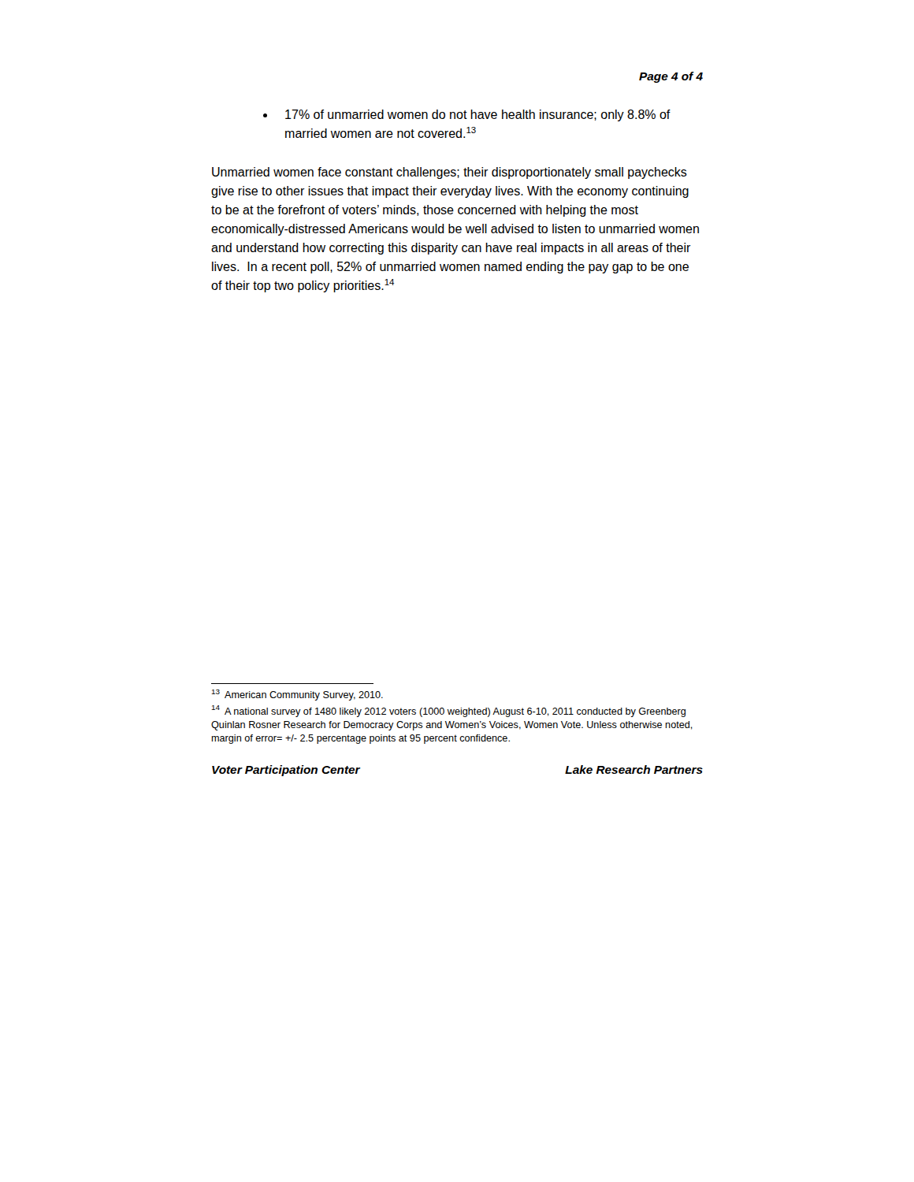Page 4 of 4
17% of unmarried women do not have health insurance; only 8.8% of married women are not covered.13
Unmarried women face constant challenges; their disproportionately small paychecks give rise to other issues that impact their everyday lives. With the economy continuing to be at the forefront of voters’ minds, those concerned with helping the most economically-distressed Americans would be well advised to listen to unmarried women and understand how correcting this disparity can have real impacts in all areas of their lives. In a recent poll, 52% of unmarried women named ending the pay gap to be one of their top two policy priorities.14
13 American Community Survey, 2010.
14 A national survey of 1480 likely 2012 voters (1000 weighted) August 6-10, 2011 conducted by Greenberg Quinlan Rosner Research for Democracy Corps and Women’s Voices, Women Vote. Unless otherwise noted, margin of error= +/- 2.5 percentage points at 95 percent confidence.
Voter Participation Center Lake Research Partners